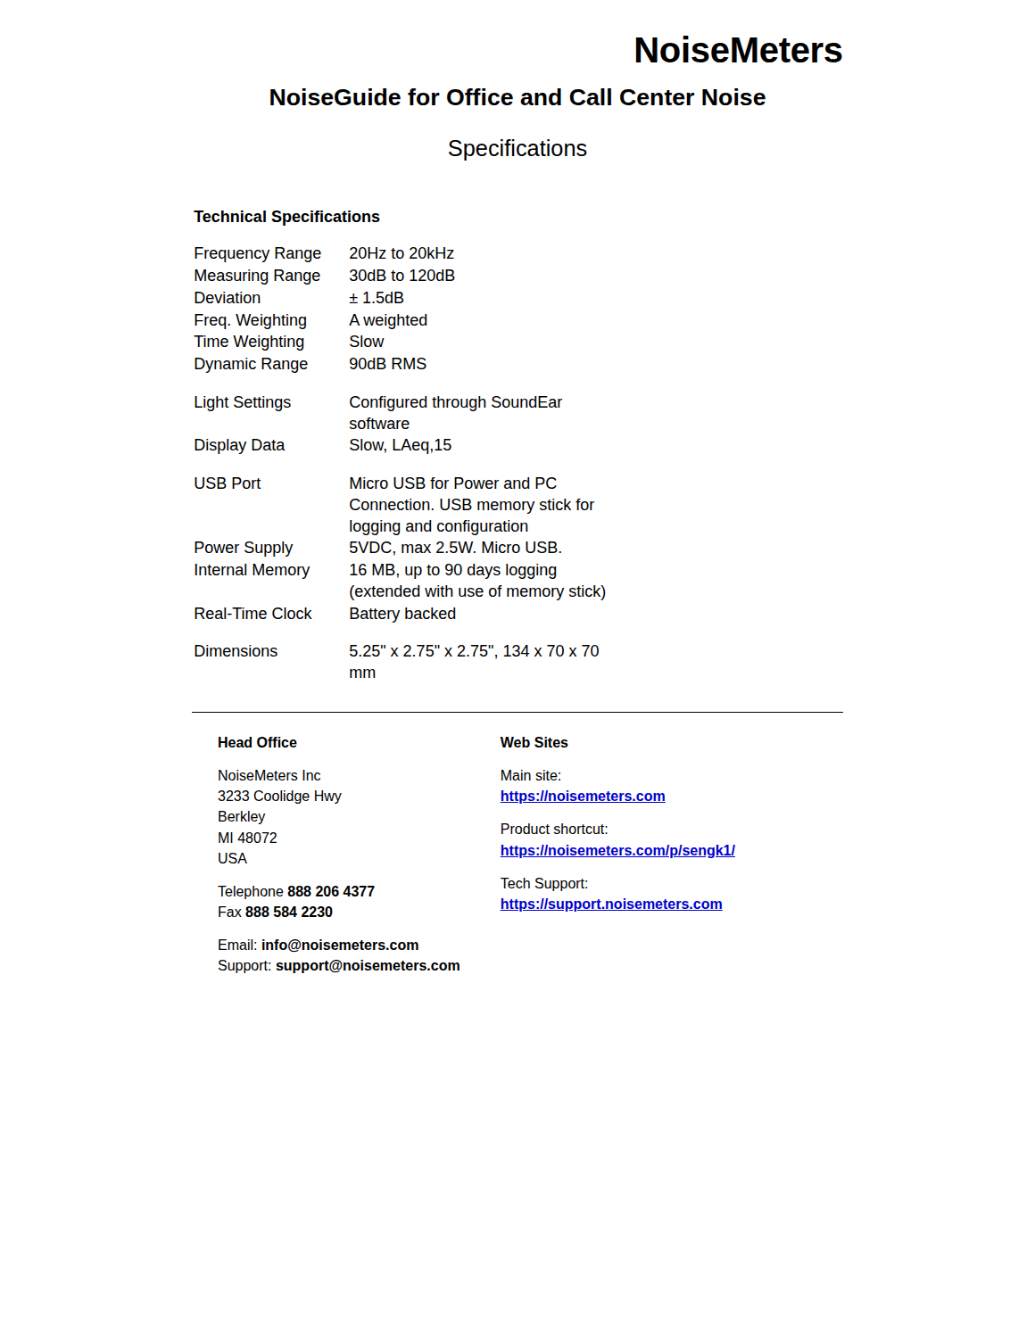NoiseMeters
NoiseGuide for Office and Call Center Noise
Specifications
Technical Specifications
| Frequency Range | 20Hz to 20kHz |
| Measuring Range | 30dB to 120dB |
| Deviation | ± 1.5dB |
| Freq. Weighting | A weighted |
| Time Weighting | Slow |
| Dynamic Range | 90dB RMS |
| Light Settings | Configured through SoundEar software |
| Display Data | Slow, LAeq,15 |
| USB Port | Micro USB for Power and PC Connection. USB memory stick for logging and configuration |
| Power Supply | 5VDC, max 2.5W. Micro USB. |
| Internal Memory | 16 MB, up to 90 days logging (extended with use of memory stick) |
| Real-Time Clock | Battery backed |
| Dimensions | 5.25" x 2.75" x 2.75", 134 x 70 x 70 mm |
Head Office
NoiseMeters Inc
3233 Coolidge Hwy
Berkley
MI 48072
USA
Telephone 888 206 4377
Fax 888 584 2230
Email: info@noisemeters.com
Support: support@noisemeters.com
Web Sites
Main site:
https://noisemeters.com
Product shortcut:
https://noisemeters.com/p/sengk1/
Tech Support:
https://support.noisemeters.com